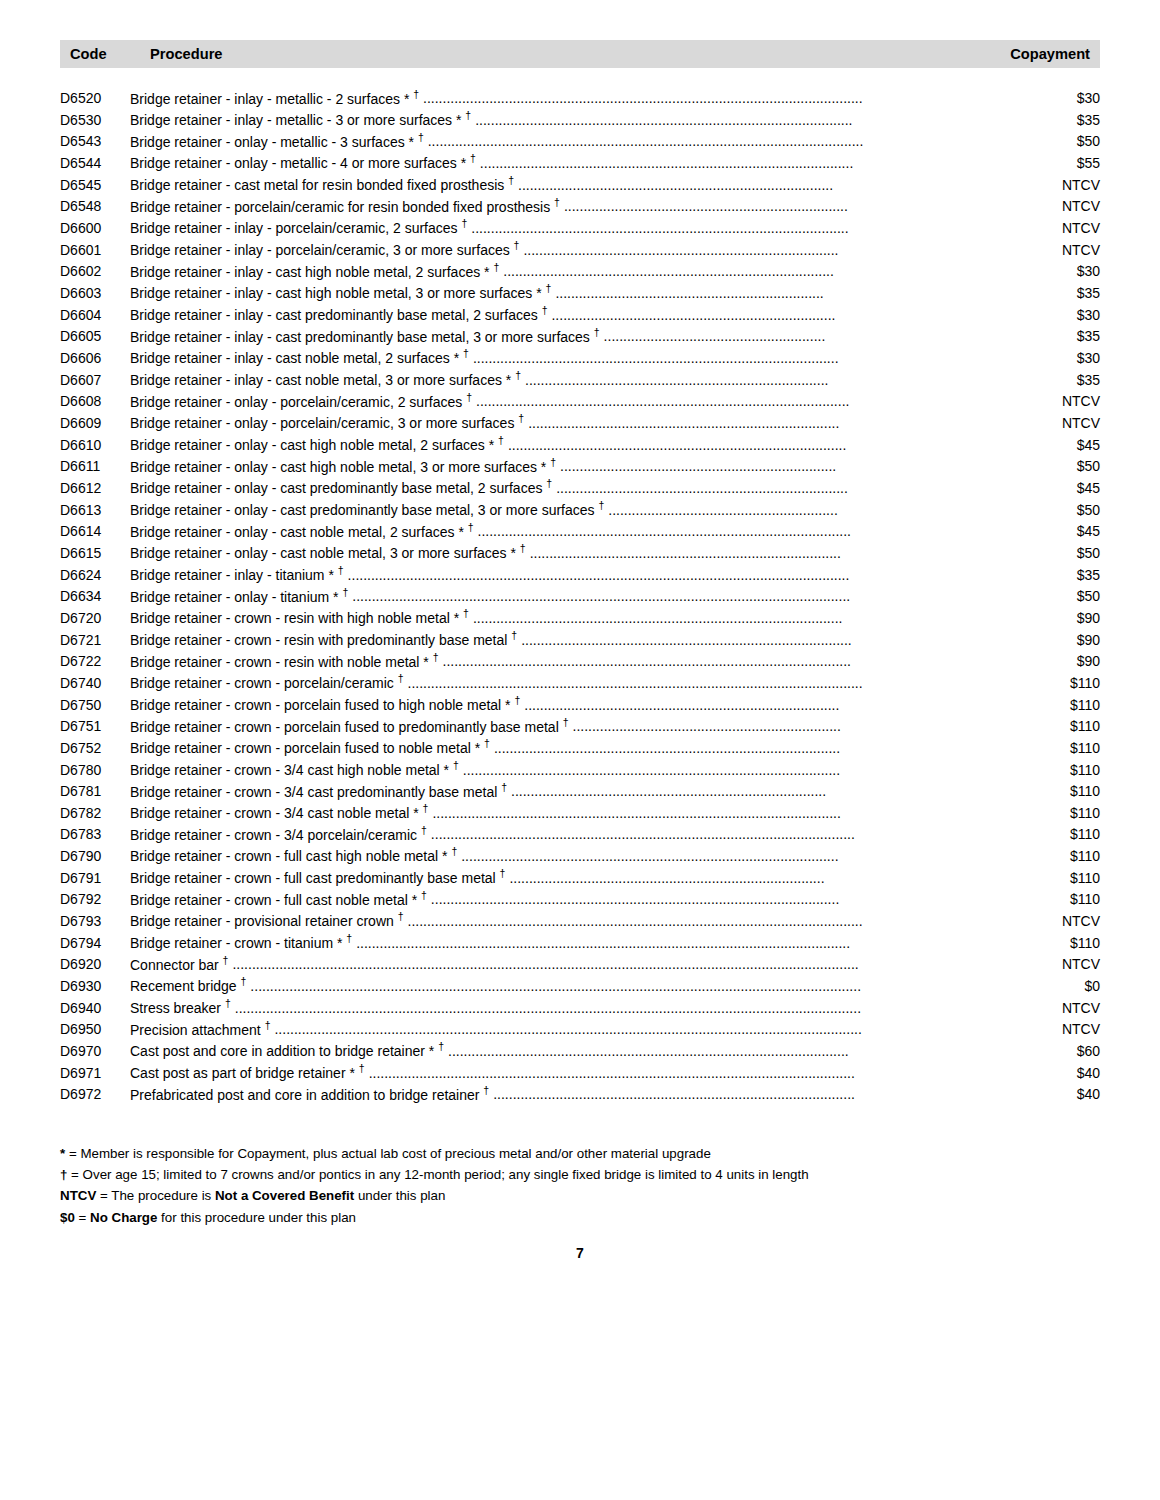Code
Procedure
Copayment
| D6520 | Bridge retainer - inlay - metallic - 2 surfaces * † ................................................................................................................. | $30 |
| D6530 | Bridge retainer - inlay - metallic - 3 or more surfaces * † ................................................................................................. | $35 |
| D6543 | Bridge retainer - onlay - metallic - 3 surfaces * † ................................................................................................................ | $50 |
| D6544 | Bridge retainer - onlay - metallic - 4 or more surfaces * † ................................................................................................ | $55 |
| D6545 | Bridge retainer - cast metal for resin bonded fixed prosthesis † ................................................................................. | NTCV |
| D6548 | Bridge retainer - porcelain/ceramic for resin bonded fixed prosthesis † ......................................................................... | NTCV |
| D6600 | Bridge retainer - inlay - porcelain/ceramic, 2 surfaces † ................................................................................................. | NTCV |
| D6601 | Bridge retainer - inlay - porcelain/ceramic, 3 or more surfaces † ................................................................................. | NTCV |
| D6602 | Bridge retainer - inlay - cast high noble metal, 2 surfaces * † ..................................................................................... | $30 |
| D6603 | Bridge retainer - inlay - cast high noble metal, 3 or more surfaces * † ..................................................................... | $35 |
| D6604 | Bridge retainer - inlay - cast predominantly base metal, 2 surfaces † ......................................................................... | $30 |
| D6605 | Bridge retainer - inlay - cast predominantly base metal, 3 or more surfaces † ......................................................... | $35 |
| D6606 | Bridge retainer - inlay - cast noble metal, 2 surfaces * † .............................................................................................. | $30 |
| D6607 | Bridge retainer - inlay - cast noble metal, 3 or more surfaces * † .............................................................................. | $35 |
| D6608 | Bridge retainer - onlay - porcelain/ceramic, 2 surfaces † ................................................................................................ | NTCV |
| D6609 | Bridge retainer - onlay - porcelain/ceramic, 3 or more surfaces † ................................................................................ | NTCV |
| D6610 | Bridge retainer - onlay - cast high noble metal, 2 surfaces * † ....................................................................................... | $45 |
| D6611 | Bridge retainer - onlay - cast high noble metal, 3 or more surfaces * † ....................................................................... | $50 |
| D6612 | Bridge retainer - onlay - cast predominantly base metal, 2 surfaces † ........................................................................... | $45 |
| D6613 | Bridge retainer - onlay - cast predominantly base metal, 3 or more surfaces † ........................................................... | $50 |
| D6614 | Bridge retainer - onlay - cast noble metal, 2 surfaces * † ................................................................................................ | $45 |
| D6615 | Bridge retainer - onlay - cast noble metal, 3 or more surfaces * † ................................................................................ | $50 |
| D6624 | Bridge retainer - inlay - titanium * † ................................................................................................................................. | $35 |
| D6634 | Bridge retainer - onlay - titanium * † ................................................................................................................................ | $50 |
| D6720 | Bridge retainer - crown - resin with high noble metal * † ............................................................................................... | $90 |
| D6721 | Bridge retainer - crown - resin with predominantly base metal † ..................................................................................... | $90 |
| D6722 | Bridge retainer - crown - resin with noble metal * † ......................................................................................................... | $90 |
| D6740 | Bridge retainer - crown - porcelain/ceramic † ..................................................................................................................... | $110 |
| D6750 | Bridge retainer - crown - porcelain fused to high noble metal * † ................................................................................. | $110 |
| D6751 | Bridge retainer - crown - porcelain fused to predominantly base metal † ..................................................................... | $110 |
| D6752 | Bridge retainer - crown - porcelain fused to noble metal * † ......................................................................................... | $110 |
| D6780 | Bridge retainer - crown - 3/4 cast high noble metal * † ................................................................................................. | $110 |
| D6781 | Bridge retainer - crown - 3/4 cast predominantly base metal † ................................................................................. | $110 |
| D6782 | Bridge retainer - crown - 3/4 cast noble metal * † ......................................................................................................... | $110 |
| D6783 | Bridge retainer - crown - 3/4 porcelain/ceramic † ............................................................................................................. | $110 |
| D6790 | Bridge retainer - crown - full cast high noble metal * † ................................................................................................. | $110 |
| D6791 | Bridge retainer - crown - full cast predominantly base metal † ................................................................................. | $110 |
| D6792 | Bridge retainer - crown - full cast noble metal * † ......................................................................................................... | $110 |
| D6793 | Bridge retainer - provisional retainer crown † ..................................................................................................................... | NTCV |
| D6794 | Bridge retainer - crown - titanium * † ............................................................................................................................... | $110 |
| D6920 | Connector bar † ................................................................................................................................................................. | NTCV |
| D6930 | Recement bridge † ............................................................................................................................................................. | $0 |
| D6940 | Stress breaker † ................................................................................................................................................................. | NTCV |
| D6950 | Precision attachment † ....................................................................................................................................................... | NTCV |
| D6970 | Cast post and core in addition to bridge retainer * † ....................................................................................................... | $60 |
| D6971 | Cast post as part of bridge retainer * † ............................................................................................................................. | $40 |
| D6972 | Prefabricated post and core in addition to bridge retainer † ............................................................................................. | $40 |
* = Member is responsible for Copayment, plus actual lab cost of precious metal and/or other material upgrade
† = Over age 15; limited to 7 crowns and/or pontics in any 12-month period; any single fixed bridge is limited to 4 units in length
NTCV = The procedure is Not a Covered Benefit under this plan
$0 = No Charge for this procedure under this plan
7